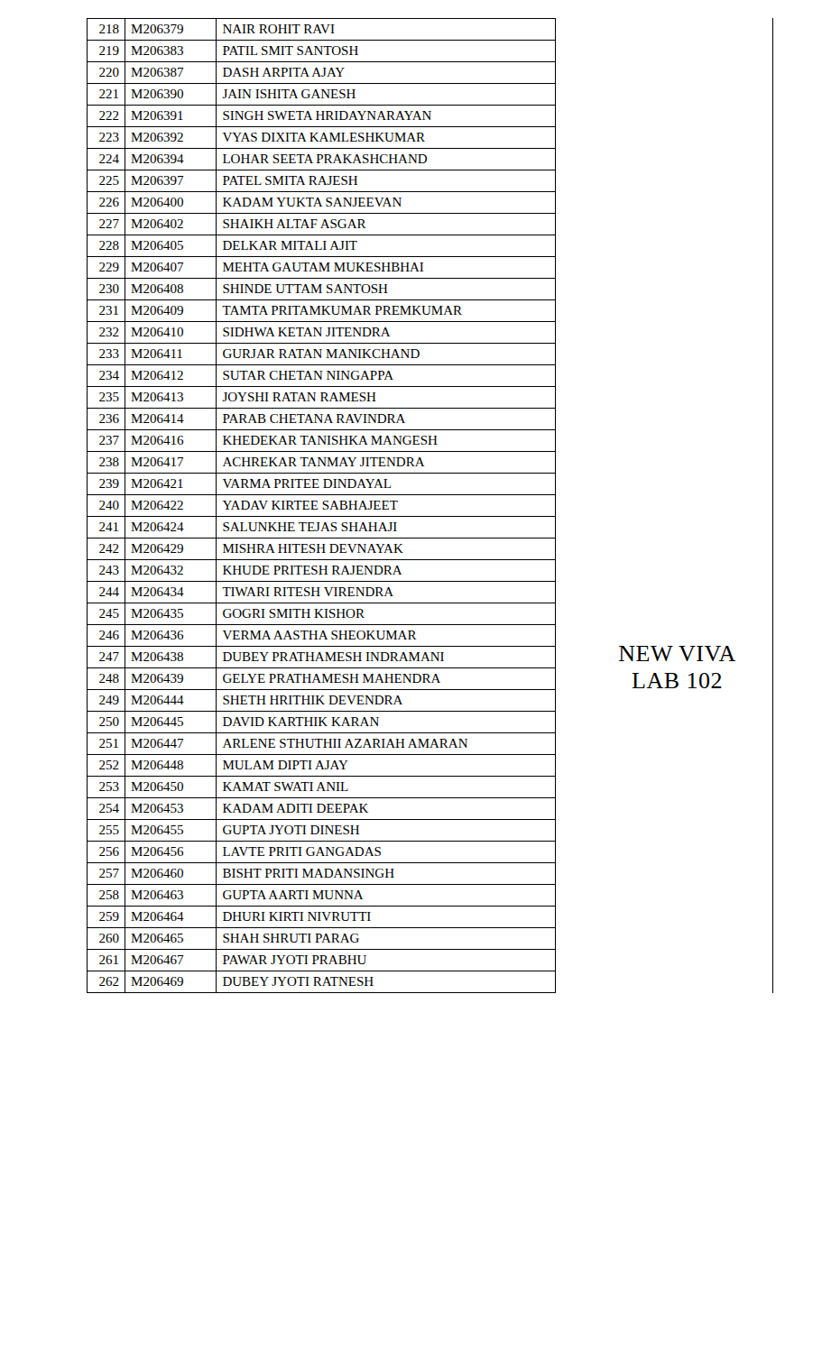NEW VIVA
LAB 102
| 218 | M206379 | NAIR ROHIT RAVI |
| 219 | M206383 | PATIL SMIT SANTOSH |
| 220 | M206387 | DASH ARPITA AJAY |
| 221 | M206390 | JAIN ISHITA GANESH |
| 222 | M206391 | SINGH SWETA HRIDAYNARAYAN |
| 223 | M206392 | VYAS DIXITA KAMLESHKUMAR |
| 224 | M206394 | LOHAR SEETA PRAKASHCHAND |
| 225 | M206397 | PATEL SMITA RAJESH |
| 226 | M206400 | KADAM YUKTA SANJEEVAN |
| 227 | M206402 | SHAIKH ALTAF ASGAR |
| 228 | M206405 | DELKAR MITALI AJIT |
| 229 | M206407 | MEHTA GAUTAM MUKESHBHAI |
| 230 | M206408 | SHINDE UTTAM SANTOSH |
| 231 | M206409 | TAMTA PRITAMKUMAR PREMKUMAR |
| 232 | M206410 | SIDHWA KETAN JITENDRA |
| 233 | M206411 | GURJAR RATAN MANIKCHAND |
| 234 | M206412 | SUTAR CHETAN NINGAPPA |
| 235 | M206413 | JOYSHI RATAN RAMESH |
| 236 | M206414 | PARAB CHETANA RAVINDRA |
| 237 | M206416 | KHEDEKAR TANISHKA MANGESH |
| 238 | M206417 | ACHREKAR TANMAY JITENDRA |
| 239 | M206421 | VARMA PRITEE DINDAYAL |
| 240 | M206422 | YADAV KIRTEE SABHAJEET |
| 241 | M206424 | SALUNKHE TEJAS SHAHAJI |
| 242 | M206429 | MISHRA HITESH DEVNAYAK |
| 243 | M206432 | KHUDE PRITESH RAJENDRA |
| 244 | M206434 | TIWARI RITESH VIRENDRA |
| 245 | M206435 | GOGRI SMITH KISHOR |
| 246 | M206436 | VERMA AASTHA SHEOKUMAR |
| 247 | M206438 | DUBEY PRATHAMESH INDRAMANI |
| 248 | M206439 | GELYE PRATHAMESH MAHENDRA |
| 249 | M206444 | SHETH HRITHIK DEVENDRA |
| 250 | M206445 | DAVID KARTHIK KARAN |
| 251 | M206447 | ARLENE STHUTHII AZARIAH AMARAN |
| 252 | M206448 | MULAM DIPTI AJAY |
| 253 | M206450 | KAMAT SWATI ANIL |
| 254 | M206453 | KADAM ADITI DEEPAK |
| 255 | M206455 | GUPTA JYOTI DINESH |
| 256 | M206456 | LAVTE PRITI GANGADAS |
| 257 | M206460 | BISHT PRITI MADANSINGH |
| 258 | M206463 | GUPTA AARTI MUNNA |
| 259 | M206464 | DHURI KIRTI NIVRUTTI |
| 260 | M206465 | SHAH SHRUTI PARAG |
| 261 | M206467 | PAWAR JYOTI PRABHU |
| 262 | M206469 | DUBEY JYOTI RATNESH |